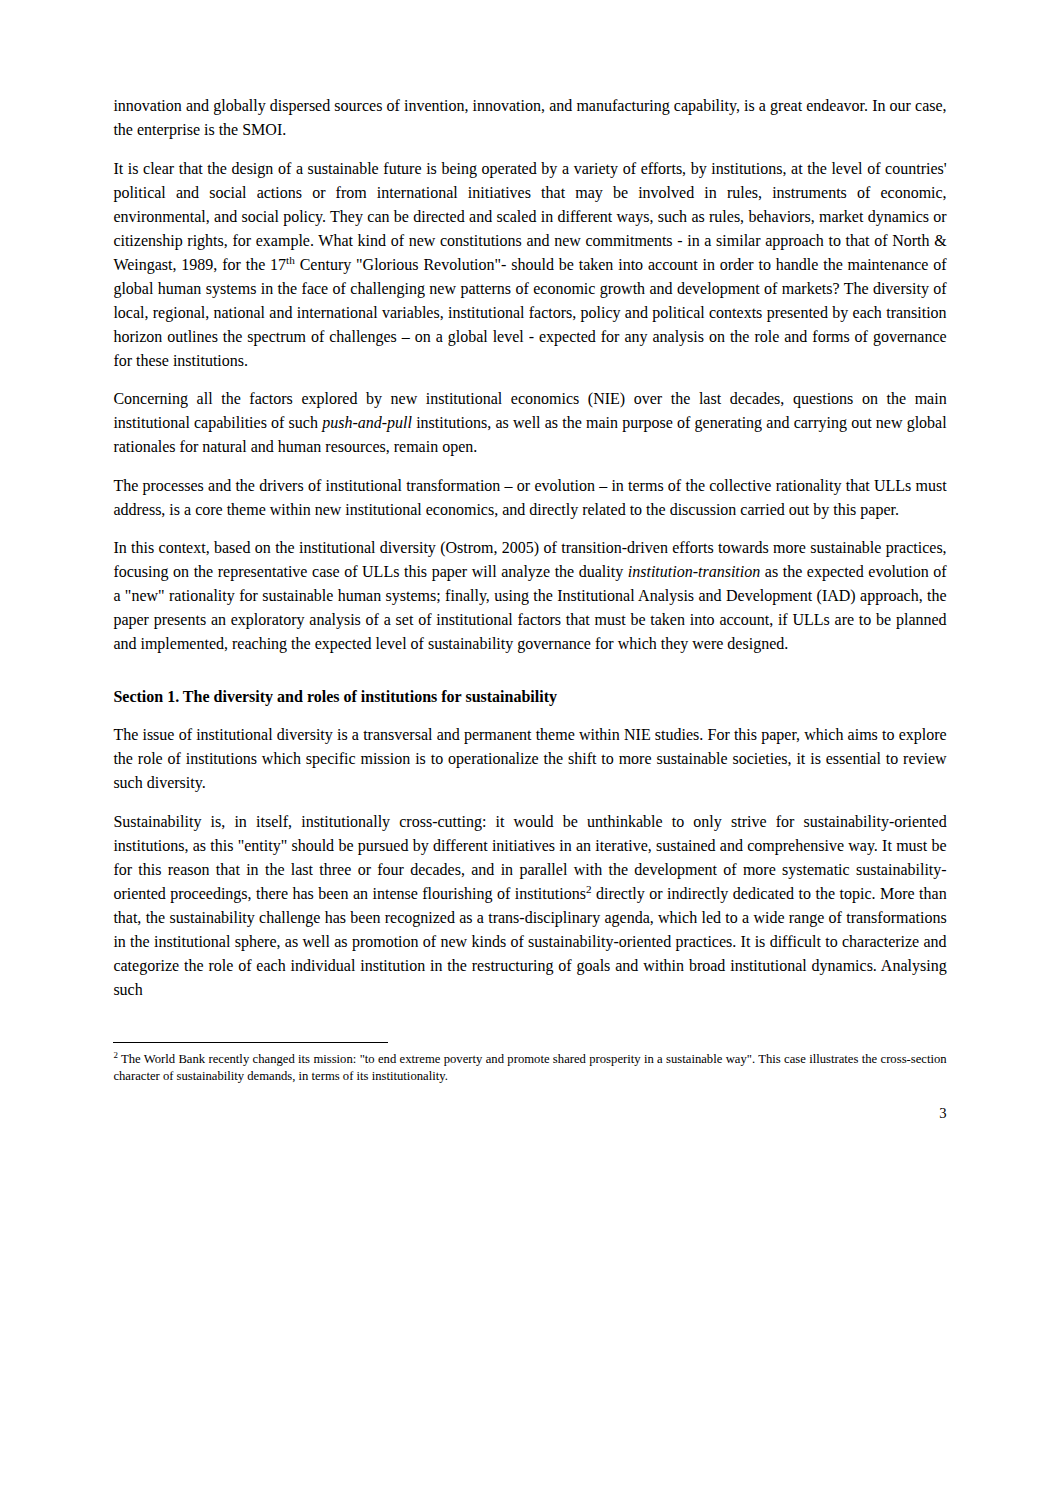innovation and globally dispersed sources of invention, innovation, and manufacturing capability, is a great endeavor. In our case, the enterprise is the SMOI.
It is clear that the design of a sustainable future is being operated by a variety of efforts, by institutions, at the level of countries' political and social actions or from international initiatives that may be involved in rules, instruments of economic, environmental, and social policy. They can be directed and scaled in different ways, such as rules, behaviors, market dynamics or citizenship rights, for example. What kind of new constitutions and new commitments - in a similar approach to that of North & Weingast, 1989, for the 17th Century "Glorious Revolution"- should be taken into account in order to handle the maintenance of global human systems in the face of challenging new patterns of economic growth and development of markets? The diversity of local, regional, national and international variables, institutional factors, policy and political contexts presented by each transition horizon outlines the spectrum of challenges – on a global level - expected for any analysis on the role and forms of governance for these institutions.
Concerning all the factors explored by new institutional economics (NIE) over the last decades, questions on the main institutional capabilities of such push-and-pull institutions, as well as the main purpose of generating and carrying out new global rationales for natural and human resources, remain open.
The processes and the drivers of institutional transformation – or evolution – in terms of the collective rationality that ULLs must address, is a core theme within new institutional economics, and directly related to the discussion carried out by this paper.
In this context, based on the institutional diversity (Ostrom, 2005) of transition-driven efforts towards more sustainable practices, focusing on the representative case of ULLs this paper will analyze the duality institution-transition as the expected evolution of a "new" rationality for sustainable human systems; finally, using the Institutional Analysis and Development (IAD) approach, the paper presents an exploratory analysis of a set of institutional factors that must be taken into account, if ULLs are to be planned and implemented, reaching the expected level of sustainability governance for which they were designed.
Section 1. The diversity and roles of institutions for sustainability
The issue of institutional diversity is a transversal and permanent theme within NIE studies. For this paper, which aims to explore the role of institutions which specific mission is to operationalize the shift to more sustainable societies, it is essential to review such diversity.
Sustainability is, in itself, institutionally cross-cutting: it would be unthinkable to only strive for sustainability-oriented institutions, as this "entity" should be pursued by different initiatives in an iterative, sustained and comprehensive way. It must be for this reason that in the last three or four decades, and in parallel with the development of more systematic sustainability-oriented proceedings, there has been an intense flourishing of institutions2 directly or indirectly dedicated to the topic. More than that, the sustainability challenge has been recognized as a trans-disciplinary agenda, which led to a wide range of transformations in the institutional sphere, as well as promotion of new kinds of sustainability-oriented practices. It is difficult to characterize and categorize the role of each individual institution in the restructuring of goals and within broad institutional dynamics. Analysing such
2 The World Bank recently changed its mission: "to end extreme poverty and promote shared prosperity in a sustainable way". This case illustrates the cross-section character of sustainability demands, in terms of its institutionality.
3